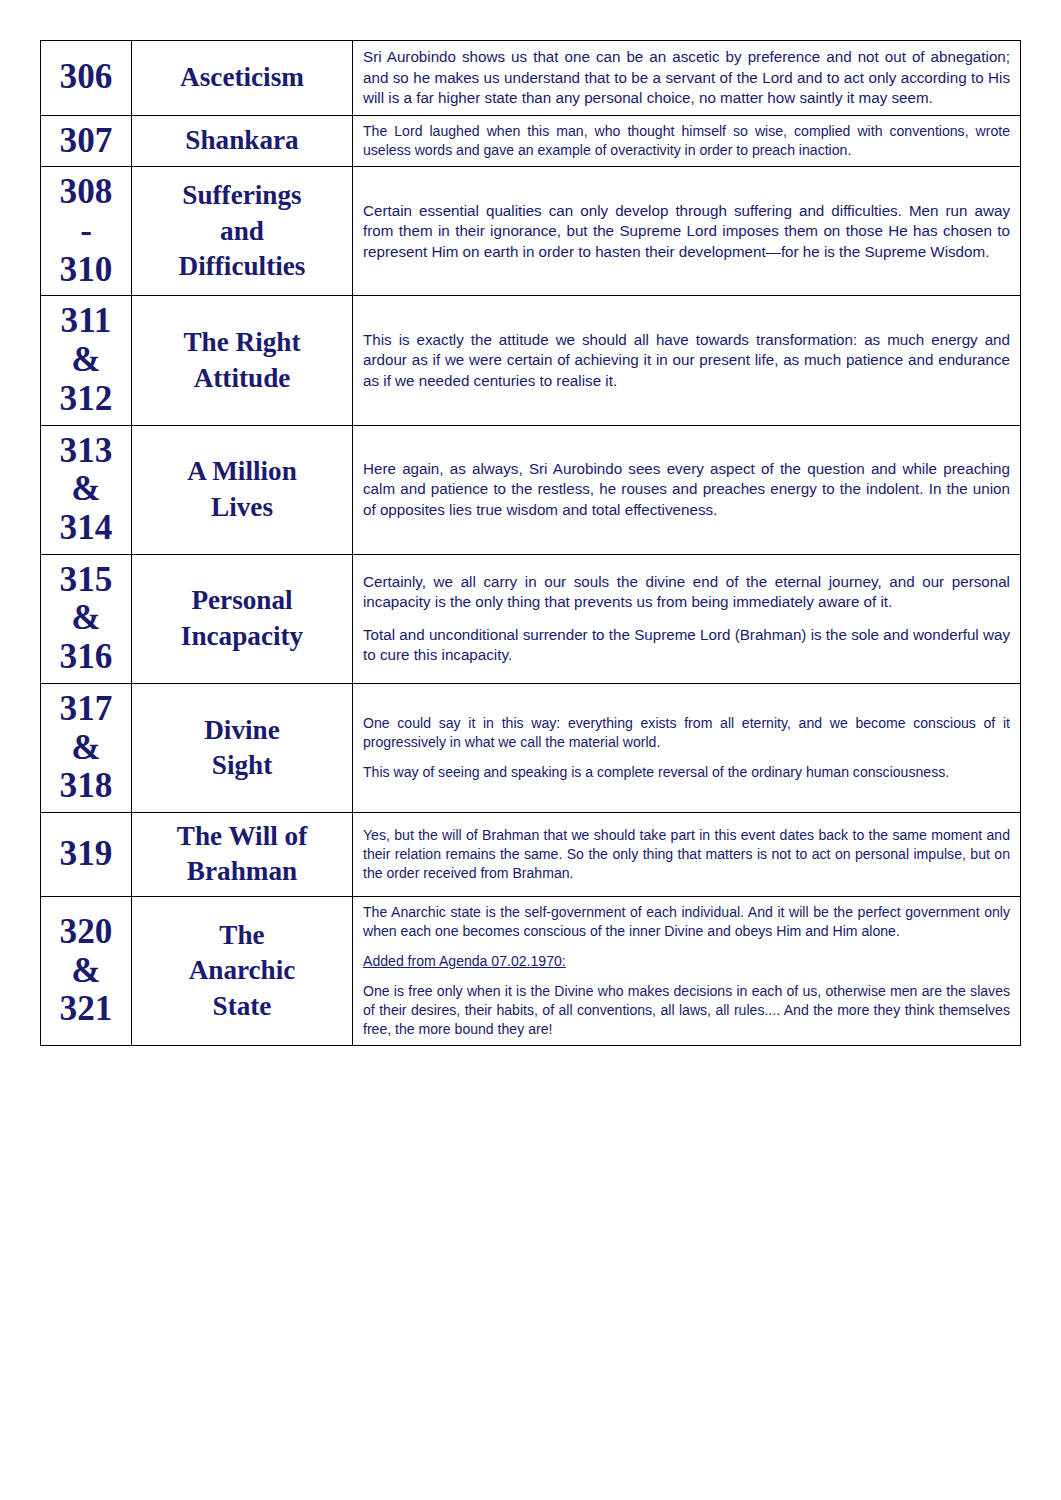| 306 | Asceticism | Sri Aurobindo shows us that one can be an ascetic by preference and not out of abnegation; and so he makes us understand that to be a servant of the Lord and to act only according to His will is a far higher state than any personal choice, no matter how saintly it may seem. |
| 307 | Shankara | The Lord laughed when this man, who thought himself so wise, complied with conventions, wrote useless words and gave an example of overactivity in order to preach inaction. |
| 308 - 310 | Sufferings and Difficulties | Certain essential qualities can only develop through suffering and difficulties. Men run away from them in their ignorance, but the Supreme Lord imposes them on those He has chosen to represent Him on earth in order to hasten their development—for he is the Supreme Wisdom. |
| 311 & 312 | The Right Attitude | This is exactly the attitude we should all have towards transformation: as much energy and ardour as if we were certain of achieving it in our present life, as much patience and endurance as if we needed centuries to realise it. |
| 313 & 314 | A Million Lives | Here again, as always, Sri Aurobindo sees every aspect of the question and while preaching calm and patience to the restless, he rouses and preaches energy to the indolent. In the union of opposites lies true wisdom and total effectiveness. |
| 315 & 316 | Personal Incapacity | Certainly, we all carry in our souls the divine end of the eternal journey, and our personal incapacity is the only thing that prevents us from being immediately aware of it. Total and unconditional surrender to the Supreme Lord (Brahman) is the sole and wonderful way to cure this incapacity. |
| 317 & 318 | Divine Sight | One could say it in this way: everything exists from all eternity, and we become conscious of it progressively in what we call the material world. This way of seeing and speaking is a complete reversal of the ordinary human consciousness. |
| 319 | The Will of Brahman | Yes, but the will of Brahman that we should take part in this event dates back to the same moment and their relation remains the same. So the only thing that matters is not to act on personal impulse, but on the order received from Brahman. |
| 320 & 321 | The Anarchic State | The Anarchic state is the self-government of each individual. And it will be the perfect government only when each one becomes conscious of the inner Divine and obeys Him and Him alone. Added from Agenda 07.02.1970: One is free only when it is the Divine who makes decisions in each of us, otherwise men are the slaves of their desires, their habits, of all conventions, all laws, all rules.... And the more they think themselves free, the more bound they are! |